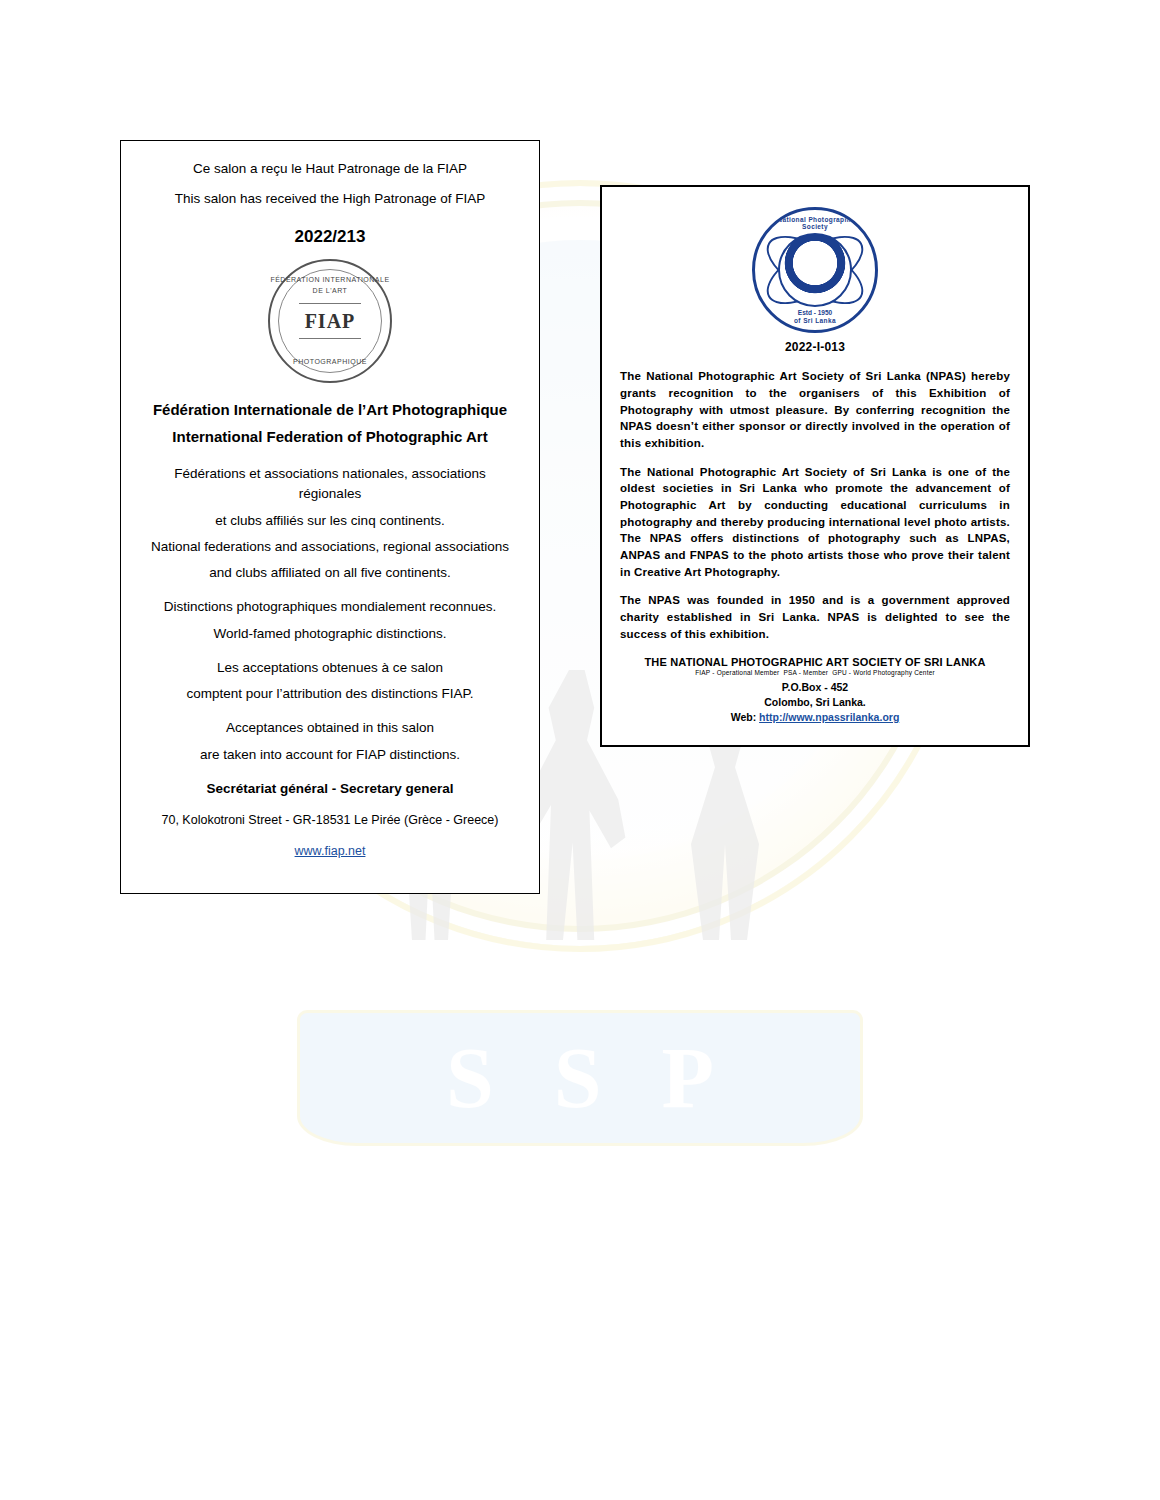SSP
Ce salon a reçu le Haut Patronage de la FIAP
This salon has received the High Patronage of FIAP
2022/213
FÉDÉRATION INTERNATIONALE DE L'ART FIAP PHOTOGRAPHIQUE
Fédération Internationale de l’Art Photographique
International Federation of Photographic Art
Fédérations et associations nationales, associations régionales
et clubs affiliés sur les cinq continents.
National federations and associations, regional associations
and clubs affiliated on all five continents.
Distinctions photographiques mondialement reconnues.
World-famed photographic distinctions.
Les acceptations obtenues à ce salon
comptent pour l’attribution des distinctions FIAP.
Acceptances obtained in this salon
are taken into account for FIAP distinctions.
Secrétariat général - Secretary general
70, Kolokotroni Street - GR-18531 Le Pirée (Grèce - Greece)
www.fiap.net
The National Photographic Art Society
Estd - 1950 of Sri Lanka
2022-I-013
The National Photographic Art Society of Sri Lanka (NPAS) hereby grants recognition to the organisers of this Exhibition of Photography with utmost pleasure. By conferring recognition the NPAS doesn’t either sponsor or directly involved in the operation of this exhibition.
The National Photographic Art Society of Sri Lanka is one of the oldest societies in Sri Lanka who promote the advancement of Photographic Art by conducting educational curriculums in photography and thereby producing international level photo artists. The NPAS offers distinctions of photography such as LNPAS, ANPAS and FNPAS to the photo artists those who prove their talent in Creative Art Photography.
The NPAS was founded in 1950 and is a government approved charity established in Sri Lanka. NPAS is delighted to see the success of this exhibition.
THE NATIONAL PHOTOGRAPHIC ART SOCIETY OF SRI LANKA
FIAP - Operational Member PSA - Member GPU - World Photography Center
P.O.Box - 452
Colombo, Sri Lanka.
Web: http://www.npassrilanka.org